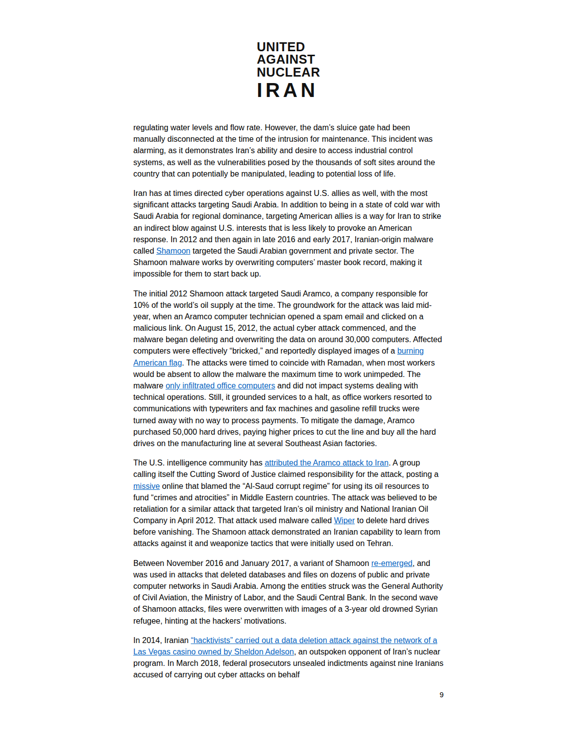UNITED
AGAINST
NUCLEAR IRAN
regulating water levels and flow rate. However, the dam’s sluice gate had been manually disconnected at the time of the intrusion for maintenance. This incident was alarming, as it demonstrates Iran’s ability and desire to access industrial control systems, as well as the vulnerabilities posed by the thousands of soft sites around the country that can potentially be manipulated, leading to potential loss of life.
Iran has at times directed cyber operations against U.S. allies as well, with the most significant attacks targeting Saudi Arabia. In addition to being in a state of cold war with Saudi Arabia for regional dominance, targeting American allies is a way for Iran to strike an indirect blow against U.S. interests that is less likely to provoke an American response. In 2012 and then again in late 2016 and early 2017, Iranian-origin malware called Shamoon targeted the Saudi Arabian government and private sector. The Shamoon malware works by overwriting computers’ master book record, making it impossible for them to start back up.
The initial 2012 Shamoon attack targeted Saudi Aramco, a company responsible for 10% of the world’s oil supply at the time. The groundwork for the attack was laid mid-year, when an Aramco computer technician opened a spam email and clicked on a malicious link. On August 15, 2012, the actual cyber attack commenced, and the malware began deleting and overwriting the data on around 30,000 computers. Affected computers were effectively “bricked,” and reportedly displayed images of a burning American flag. The attacks were timed to coincide with Ramadan, when most workers would be absent to allow the malware the maximum time to work unimpeded. The malware only infiltrated office computers and did not impact systems dealing with technical operations. Still, it grounded services to a halt, as office workers resorted to communications with typewriters and fax machines and gasoline refill trucks were turned away with no way to process payments. To mitigate the damage, Aramco purchased 50,000 hard drives, paying higher prices to cut the line and buy all the hard drives on the manufacturing line at several Southeast Asian factories.
The U.S. intelligence community has attributed the Aramco attack to Iran. A group calling itself the Cutting Sword of Justice claimed responsibility for the attack, posting a missive online that blamed the “Al-Saud corrupt regime” for using its oil resources to fund “crimes and atrocities” in Middle Eastern countries. The attack was believed to be retaliation for a similar attack that targeted Iran’s oil ministry and National Iranian Oil Company in April 2012. That attack used malware called Wiper to delete hard drives before vanishing. The Shamoon attack demonstrated an Iranian capability to learn from attacks against it and weaponize tactics that were initially used on Tehran.
Between November 2016 and January 2017, a variant of Shamoon re-emerged, and was used in attacks that deleted databases and files on dozens of public and private computer networks in Saudi Arabia. Among the entities struck was the General Authority of Civil Aviation, the Ministry of Labor, and the Saudi Central Bank. In the second wave of Shamoon attacks, files were overwritten with images of a 3-year old drowned Syrian refugee, hinting at the hackers’ motivations.
In 2014, Iranian “hacktivists” carried out a data deletion attack against the network of a Las Vegas casino owned by Sheldon Adelson, an outspoken opponent of Iran’s nuclear program. In March 2018, federal prosecutors unsealed indictments against nine Iranians accused of carrying out cyber attacks on behalf
9